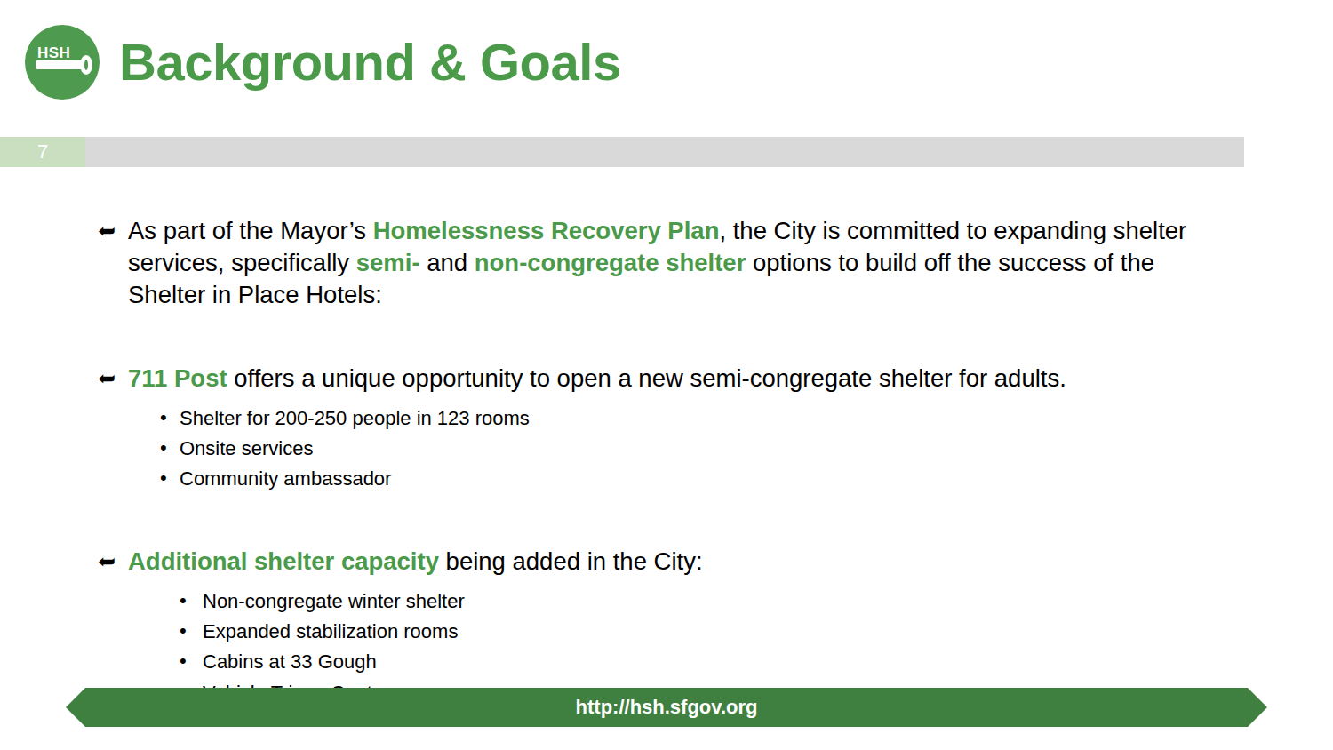HSH
Background & Goals
7
As part of the Mayor’s Homelessness Recovery Plan, the City is committed to expanding shelter services, specifically semi- and non-congregate shelter options to build off the success of the Shelter in Place Hotels:
711 Post offers a unique opportunity to open a new semi-congregate shelter for adults.
Shelter for 200-250 people in 123 rooms
Onsite services
Community ambassador
Additional shelter capacity being added in the City:
Non-congregate winter shelter
Expanded stabilization rooms
Cabins at 33 Gough
Vehicle Triage Center
http://hsh.sfgov.org